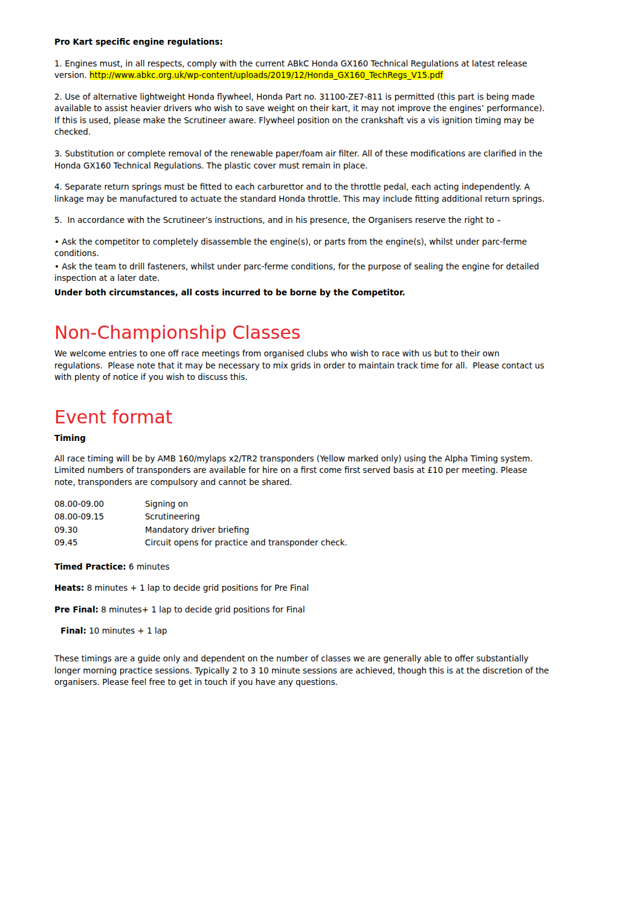Pro Kart specific engine regulations:
1. Engines must, in all respects, comply with the current ABkC Honda GX160 Technical Regulations at latest release version. http://www.abkc.org.uk/wp-content/uploads/2019/12/Honda_GX160_TechRegs_V15.pdf
2. Use of alternative lightweight Honda flywheel, Honda Part no. 31100-ZE7-811 is permitted (this part is being made available to assist heavier drivers who wish to save weight on their kart, it may not improve the engines’ performance). If this is used, please make the Scrutineer aware. Flywheel position on the crankshaft vis a vis ignition timing may be checked.
3. Substitution or complete removal of the renewable paper/foam air filter. All of these modifications are clarified in the Honda GX160 Technical Regulations. The plastic cover must remain in place.
4. Separate return springs must be fitted to each carburettor and to the throttle pedal, each acting independently. A linkage may be manufactured to actuate the standard Honda throttle. This may include fitting additional return springs.
5. In accordance with the Scrutineer’s instructions, and in his presence, the Organisers reserve the right to –
• Ask the competitor to completely disassemble the engine(s), or parts from the engine(s), whilst under parc-ferme conditions.
• Ask the team to drill fasteners, whilst under parc-ferme conditions, for the purpose of sealing the engine for detailed inspection at a later date.
Under both circumstances, all costs incurred to be borne by the Competitor.
Non-Championship Classes
We welcome entries to one off race meetings from organised clubs who wish to race with us but to their own regulations. Please note that it may be necessary to mix grids in order to maintain track time for all. Please contact us with plenty of notice if you wish to discuss this.
Event format
Timing
All race timing will be by AMB 160/mylaps x2/TR2 transponders (Yellow marked only) using the Alpha Timing system. Limited numbers of transponders are available for hire on a first come first served basis at £10 per meeting. Please note, transponders are compulsory and cannot be shared.
| 08.00-09.00 | Signing on |
| 08.00-09.15 | Scrutineering |
| 09.30 | Mandatory driver briefing |
| 09.45 | Circuit opens for practice and transponder check. |
Timed Practice: 6 minutes
Heats: 8 minutes + 1 lap to decide grid positions for Pre Final
Pre Final: 8 minutes+ 1 lap to decide grid positions for Final
Final: 10 minutes + 1 lap
These timings are a guide only and dependent on the number of classes we are generally able to offer substantially longer morning practice sessions. Typically 2 to 3 10 minute sessions are achieved, though this is at the discretion of the organisers. Please feel free to get in touch if you have any questions.